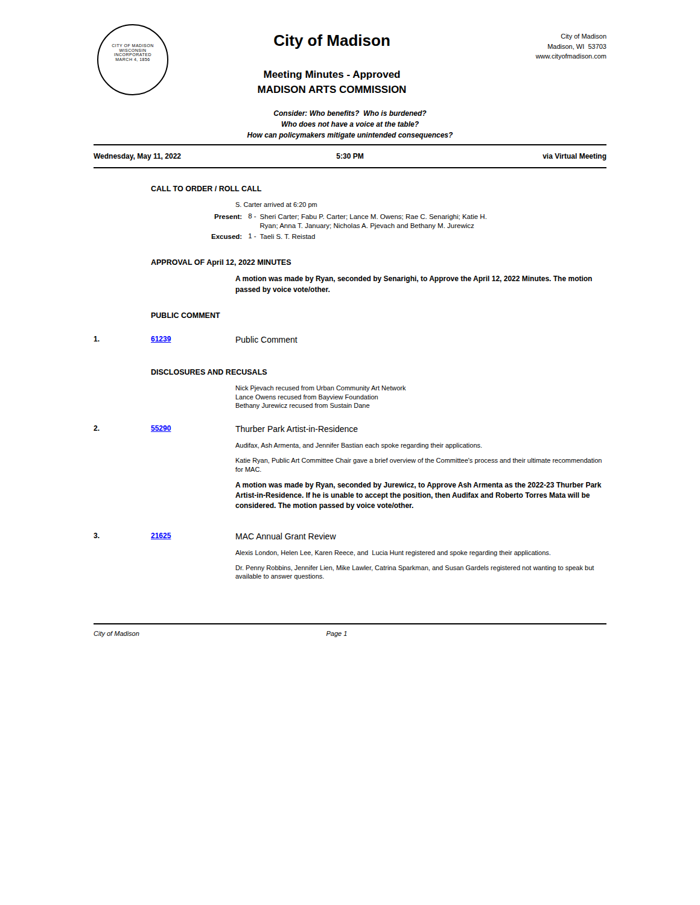City of Madison
Wisconsin
Incorporated
March 4, 1856
City of Madison
Meeting Minutes - Approved
MADISON ARTS COMMISSION
City of Madison
Madison, WI 53703
www.cityofmadison.com
Consider: Who benefits? Who is burdened?
Who does not have a voice at the table?
How can policymakers mitigate unintended consequences?
Wednesday, May 11, 2022
5:30 PM
via Virtual Meeting
CALL TO ORDER / ROLL CALL
S. Carter arrived at 6:20 pm
| Present: | 8 - | Sheri Carter; Fabu P. Carter; Lance M. Owens; Rae C. Senarighi; Katie H. Ryan; Anna T. January; Nicholas A. Pjevach and Bethany M. Jurewicz |
| Excused: | 1 - | Taeli S. T. Reistad |
APPROVAL OF April 12, 2022 MINUTES
A motion was made by Ryan, seconded by Senarighi, to Approve the April 12, 2022 Minutes. The motion passed by voice vote/other.
PUBLIC COMMENT
1.
61239
Public Comment
DISCLOSURES AND RECUSALS
Nick Pjevach recused from Urban Community Art Network
Lance Owens recused from Bayview Foundation
Bethany Jurewicz recused from Sustain Dane
2.
55290
Thurber Park Artist-in-Residence
Audifax, Ash Armenta, and Jennifer Bastian each spoke regarding their applications.
Katie Ryan, Public Art Committee Chair gave a brief overview of the Committee's process and their ultimate recommendation for MAC.
A motion was made by Ryan, seconded by Jurewicz, to Approve Ash Armenta as the 2022-23 Thurber Park Artist-in-Residence. If he is unable to accept the position, then Audifax and Roberto Torres Mata will be considered. The motion passed by voice vote/other.
3.
21625
MAC Annual Grant Review
Alexis London, Helen Lee, Karen Reece, and Lucia Hunt registered and spoke regarding their applications.
Dr. Penny Robbins, Jennifer Lien, Mike Lawler, Catrina Sparkman, and Susan Gardels registered not wanting to speak but available to answer questions.
City of Madison
Page 1